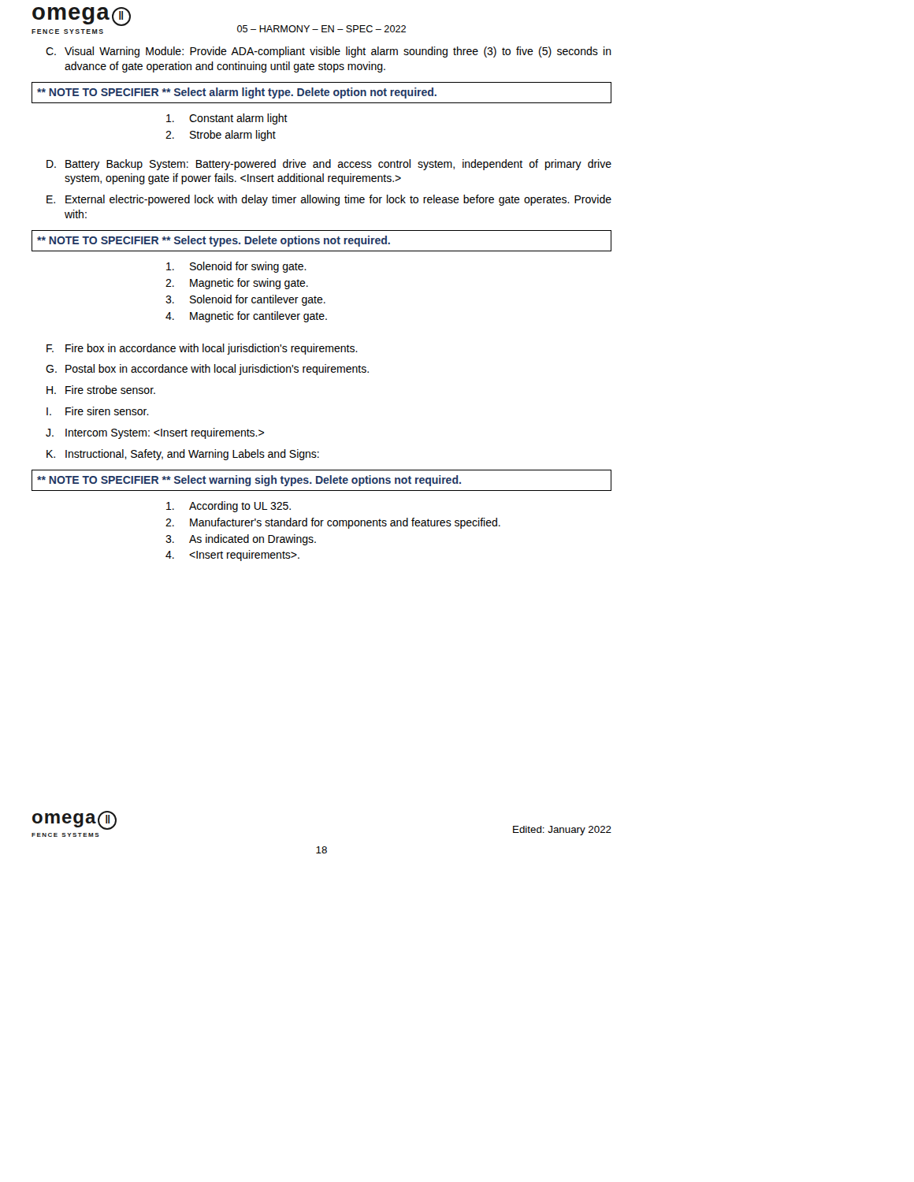omega Ⅱ
FENCE SYSTEMS
05 – HARMONY – EN – SPEC – 2022
C.
Visual Warning Module: Provide ADA-compliant visible light alarm sounding three (3) to five (5) seconds in advance of gate operation and continuing until gate stops moving.
** NOTE TO SPECIFIER ** Select alarm light type. Delete option not required.
1.
Constant alarm light
2.
Strobe alarm light
D.
Battery Backup System: Battery-powered drive and access control system, independent of primary drive system, opening gate if power fails. <Insert additional requirements.>
E.
External electric-powered lock with delay timer allowing time for lock to release before gate operates. Provide with:
** NOTE TO SPECIFIER ** Select types. Delete options not required.
1.
Solenoid for swing gate.
2.
Magnetic for swing gate.
3.
Solenoid for cantilever gate.
4.
Magnetic for cantilever gate.
F.
Fire box in accordance with local jurisdiction's requirements.
G.
Postal box in accordance with local jurisdiction's requirements.
H.
Fire strobe sensor.
I.
Fire siren sensor.
J.
Intercom System: <Insert requirements.>
K.
Instructional, Safety, and Warning Labels and Signs:
** NOTE TO SPECIFIER ** Select warning sigh types. Delete options not required.
1.
According to UL 325.
2.
Manufacturer's standard for components and features specified.
3.
As indicated on Drawings.
4.
<Insert requirements>.
omega Ⅱ
FENCE SYSTEMS
Edited: January 2022
18